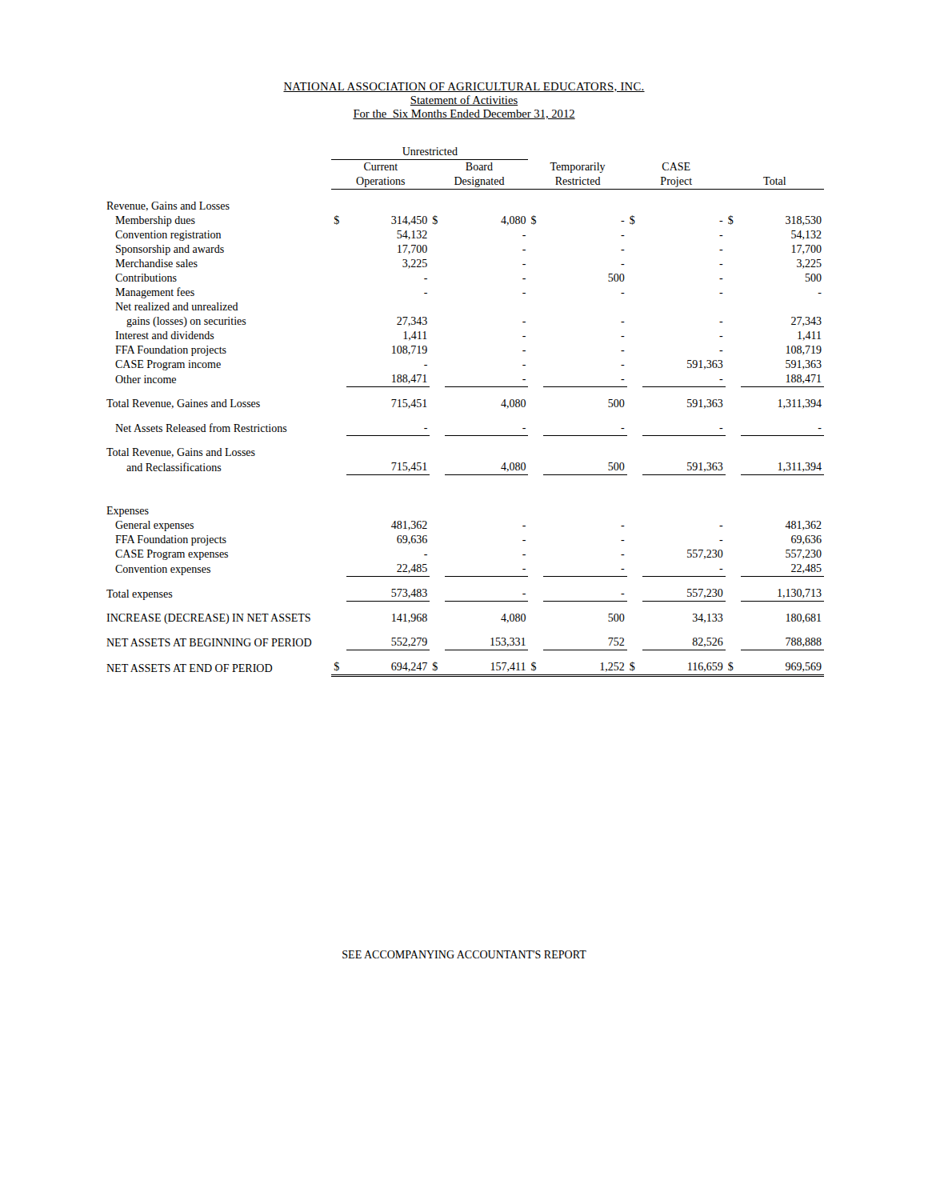NATIONAL ASSOCIATION OF AGRICULTURAL EDUCATORS, INC.
Statement of Activities
For the Six Months Ended December 31, 2012
| | Unrestricted | | | |
| | Current | Board | Temporarily | CASE | |
| | Operations | Designated | Restricted | Project | Total |
| Revenue, Gains and Losses | |
| Membership dues | $ | 314,450 | $ | 4,080 | $ | - | $ | - | $ | 318,530 |
| Convention registration | | 54,132 | | - | | - | | - | | 54,132 |
| Sponsorship and awards | | 17,700 | | - | | - | | - | | 17,700 |
| Merchandise sales | | 3,225 | | - | | - | | - | | 3,225 |
| Contributions | | - | | - | | 500 | | - | | 500 |
| Management fees | | - | | - | | - | | - | | - |
| Net realized and unrealized | |
| gains (losses) on securities | | 27,343 | | - | | - | | - | | 27,343 |
| Interest and dividends | | 1,411 | | - | | - | | - | | 1,411 |
| FFA Foundation projects | | 108,719 | | - | | - | | - | | 108,719 |
| CASE Program income | | - | | - | | - | | 591,363 | | 591,363 |
| Other income | | 188,471 | | - | | - | | - | | 188,471 |
| Total Revenue, Gaines and Losses | | 715,451 | | 4,080 | | 500 | | 591,363 | | 1,311,394 |
| Net Assets Released from Restrictions | | - | | - | | - | | - | | - |
| Total Revenue, Gains and Losses | |
| and Reclassifications | | 715,451 | | 4,080 | | 500 | | 591,363 | | 1,311,394 |
| Expenses | |
| General expenses | | 481,362 | | - | | - | | - | | 481,362 |
| FFA Foundation projects | | 69,636 | | - | | - | | - | | 69,636 |
| CASE Program expenses | | - | | - | | - | | 557,230 | | 557,230 |
| Convention expenses | | 22,485 | | - | | - | | - | | 22,485 |
| Total expenses | | 573,483 | | - | | - | | 557,230 | | 1,130,713 |
| INCREASE (DECREASE) IN NET ASSETS | | 141,968 | | 4,080 | | 500 | | 34,133 | | 180,681 |
| NET ASSETS AT BEGINNING OF PERIOD | | 552,279 | | 153,331 | | 752 | | 82,526 | | 788,888 |
| NET ASSETS AT END OF PERIOD | $ | 694,247 | $ | 157,411 | $ | 1,252 | $ | 116,659 | $ | 969,569 |
SEE ACCOMPANYING ACCOUNTANT'S REPORT